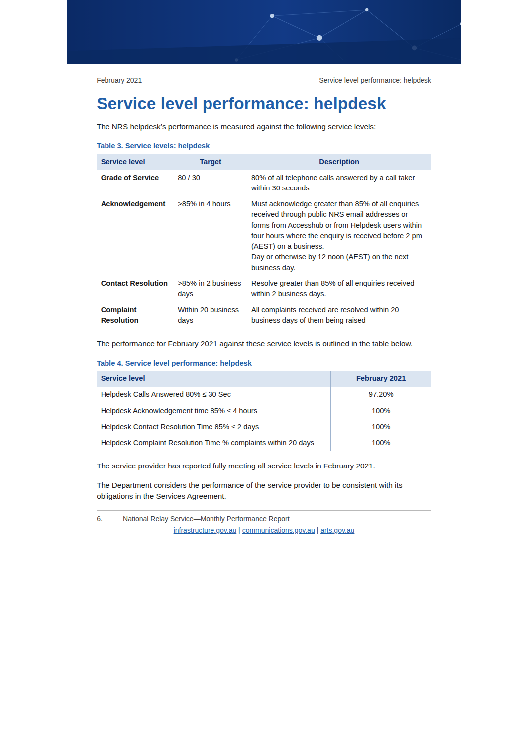February 2021 Service level performance: helpdesk
Service level performance: helpdesk
The NRS helpdesk’s performance is measured against the following service levels:
Table 3. Service levels: helpdesk
| Service level | Target | Description |
| --- | --- | --- |
| Grade of Service | 80 / 30 | 80% of all telephone calls answered by a call taker within 30 seconds |
| Acknowledgement | >85% in 4 hours | Must acknowledge greater than 85% of all enquiries received through public NRS email addresses or forms from Accesshub or from Helpdesk users within four hours where the enquiry is received before 2 pm (AEST) on a business. Day or otherwise by 12 noon (AEST) on the next business day. |
| Contact Resolution | >85% in 2 business days | Resolve greater than 85% of all enquiries received within 2 business days. |
| Complaint Resolution | Within 20 business days | All complaints received are resolved within 20 business days of them being raised |
The performance for February 2021 against these service levels is outlined in the table below.
Table 4. Service level performance: helpdesk
| Service level | February 2021 |
| --- | --- |
| Helpdesk Calls Answered 80% ≤ 30 Sec | 97.20% |
| Helpdesk Acknowledgement time 85% ≤ 4 hours | 100% |
| Helpdesk Contact Resolution Time 85% ≤ 2 days | 100% |
| Helpdesk Complaint Resolution Time % complaints within 20 days | 100% |
The service provider has reported fully meeting all service levels in February 2021.
The Department considers the performance of the service provider to be consistent with its obligations in the Services Agreement.
6. National Relay Service—Monthly Performance Report
infrastructure.gov.au | communications.gov.au | arts.gov.au